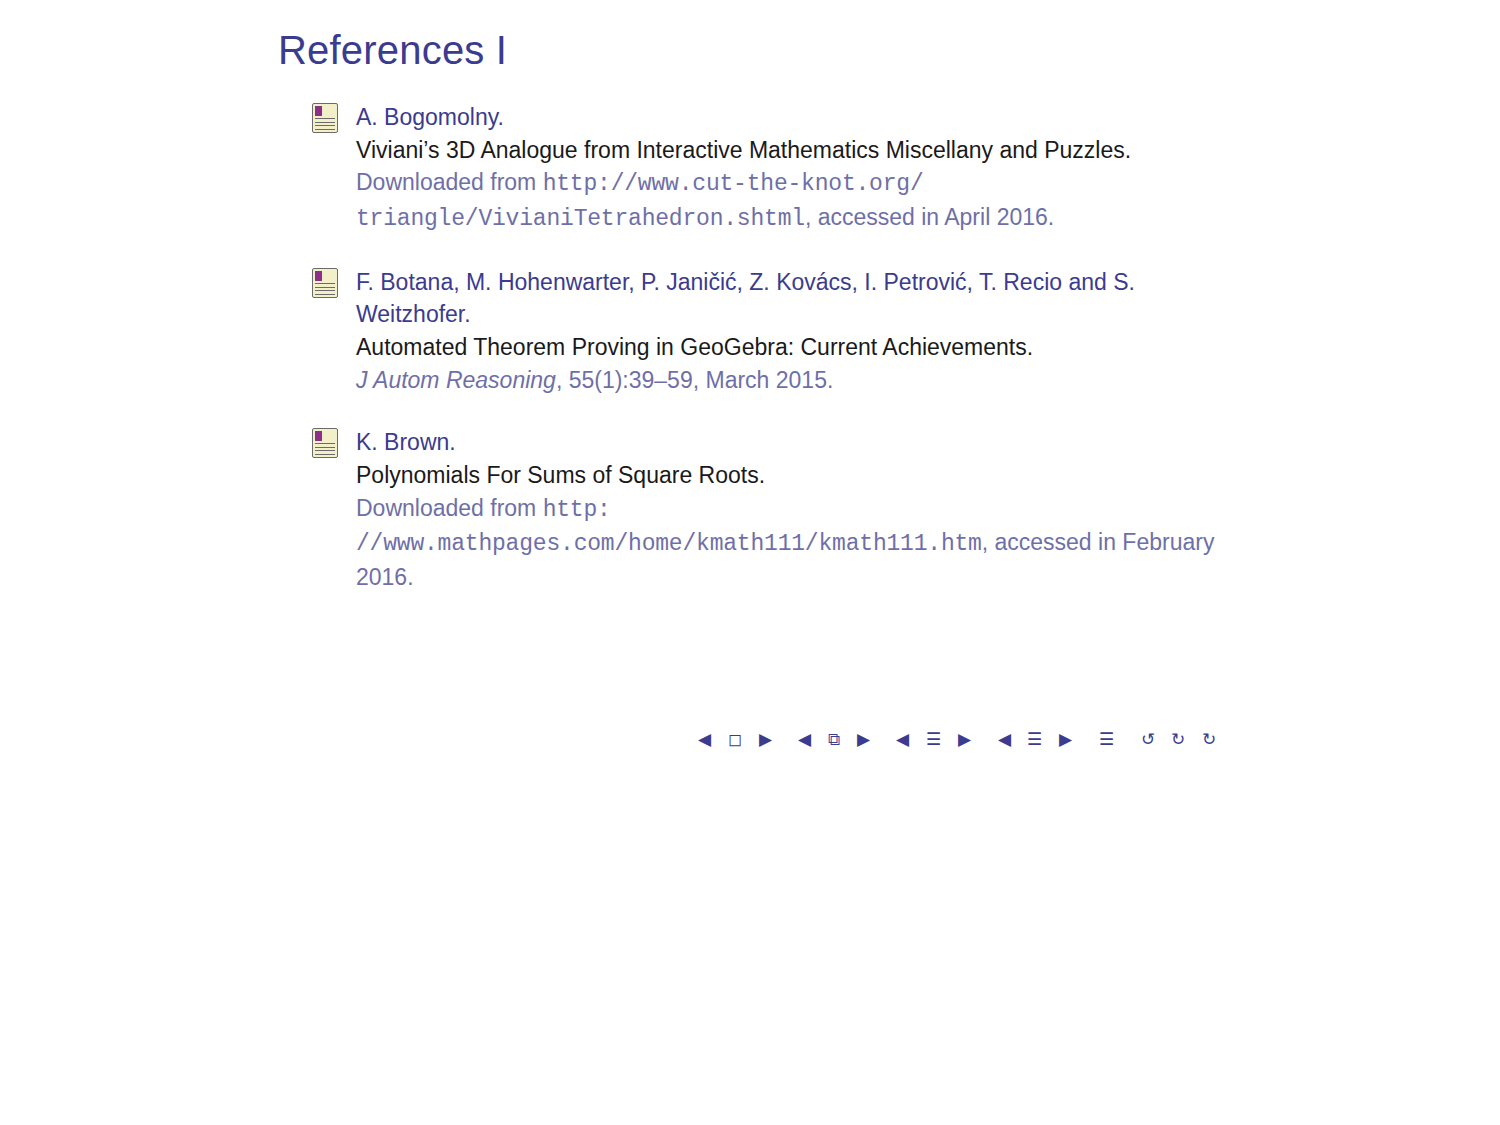References I
A. Bogomolny. Viviani’s 3D Analogue from Interactive Mathematics Miscellany and Puzzles. Downloaded from http://www.cut-the-knot.org/ triangle/VivianiTetrahedron.shtml, accessed in April 2016.
F. Botana, M. Hohenwarter, P. Janičić, Z. Kovács, I. Petrović, T. Recio and S. Weitzhofer. Automated Theorem Proving in GeoGebra: Current Achievements. J Autom Reasoning, 55(1):39–59, March 2015.
K. Brown. Polynomials For Sums of Square Roots. Downloaded from http: //www.mathpages.com/home/kmath111/kmath111.htm, accessed in February 2016.
◀ ◻ ▶ ◀ ⧉ ▶ ◀ ☰ ▶ ◀ ☰ ▶ ☰ ↺ ↻ ↻